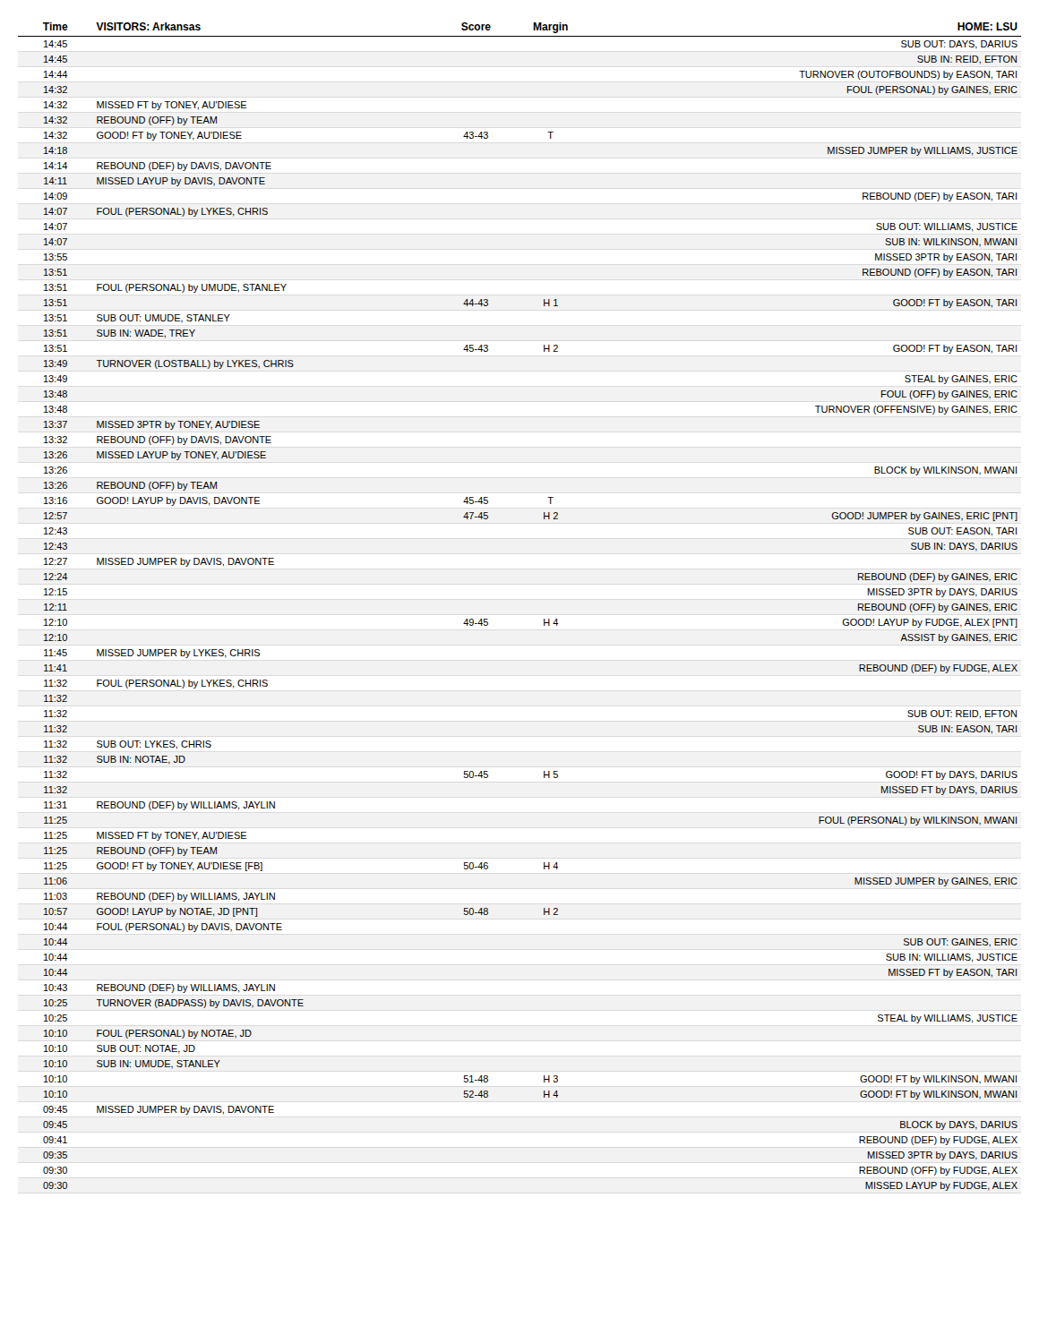| Time | VISITORS: Arkansas | Score | Margin | HOME: LSU |
| --- | --- | --- | --- | --- |
| 14:45 | | | | SUB OUT: DAYS, DARIUS |
| 14:45 | | | | SUB IN: REID, EFTON |
| 14:44 | | | | TURNOVER (OUTOFBOUNDS) by EASON, TARI |
| 14:32 | | | | FOUL (PERSONAL) by GAINES, ERIC |
| 14:32 | MISSED FT by TONEY, AU'DIESE | | | |
| 14:32 | REBOUND (OFF) by TEAM | | | |
| 14:32 | GOOD! FT by TONEY, AU'DIESE | 43-43 | T | |
| 14:18 | | | | MISSED JUMPER by WILLIAMS, JUSTICE |
| 14:14 | REBOUND (DEF) by DAVIS, DAVONTE | | | |
| 14:11 | MISSED LAYUP by DAVIS, DAVONTE | | | |
| 14:09 | | | | REBOUND (DEF) by EASON, TARI |
| 14:07 | FOUL (PERSONAL) by LYKES, CHRIS | | | |
| 14:07 | | | | SUB OUT: WILLIAMS, JUSTICE |
| 14:07 | | | | SUB IN: WILKINSON, MWANI |
| 13:55 | | | | MISSED 3PTR by EASON, TARI |
| 13:51 | | | | REBOUND (OFF) by EASON, TARI |
| 13:51 | FOUL (PERSONAL) by UMUDE, STANLEY | | | |
| 13:51 | | 44-43 | H 1 | GOOD! FT by EASON, TARI |
| 13:51 | SUB OUT: UMUDE, STANLEY | | | |
| 13:51 | SUB IN: WADE, TREY | | | |
| 13:51 | | 45-43 | H 2 | GOOD! FT by EASON, TARI |
| 13:49 | TURNOVER (LOSTBALL) by LYKES, CHRIS | | | |
| 13:49 | | | | STEAL by GAINES, ERIC |
| 13:48 | | | | FOUL (OFF) by GAINES, ERIC |
| 13:48 | | | | TURNOVER (OFFENSIVE) by GAINES, ERIC |
| 13:37 | MISSED 3PTR by TONEY, AU'DIESE | | | |
| 13:32 | REBOUND (OFF) by DAVIS, DAVONTE | | | |
| 13:26 | MISSED LAYUP by TONEY, AU'DIESE | | | |
| 13:26 | | | | BLOCK by WILKINSON, MWANI |
| 13:26 | REBOUND (OFF) by TEAM | | | |
| 13:16 | GOOD! LAYUP by DAVIS, DAVONTE | 45-45 | T | |
| 12:57 | | 47-45 | H 2 | GOOD! JUMPER by GAINES, ERIC [PNT] |
| 12:43 | | | | SUB OUT: EASON, TARI |
| 12:43 | | | | SUB IN: DAYS, DARIUS |
| 12:27 | MISSED JUMPER by DAVIS, DAVONTE | | | |
| 12:24 | | | | REBOUND (DEF) by GAINES, ERIC |
| 12:15 | | | | MISSED 3PTR by DAYS, DARIUS |
| 12:11 | | | | REBOUND (OFF) by GAINES, ERIC |
| 12:10 | | 49-45 | H 4 | GOOD! LAYUP by FUDGE, ALEX [PNT] |
| 12:10 | | | | ASSIST by GAINES, ERIC |
| 11:45 | MISSED JUMPER by LYKES, CHRIS | | | |
| 11:41 | | | | REBOUND (DEF) by FUDGE, ALEX |
| 11:32 | FOUL (PERSONAL) by LYKES, CHRIS | | | |
| 11:32 | | | | |
| 11:32 | | | | SUB OUT: REID, EFTON |
| 11:32 | | | | SUB IN: EASON, TARI |
| 11:32 | SUB OUT: LYKES, CHRIS | | | |
| 11:32 | SUB IN: NOTAE, JD | | | |
| 11:32 | | 50-45 | H 5 | GOOD! FT by DAYS, DARIUS |
| 11:32 | | | | MISSED FT by DAYS, DARIUS |
| 11:31 | REBOUND (DEF) by WILLIAMS, JAYLIN | | | |
| 11:25 | | | | FOUL (PERSONAL) by WILKINSON, MWANI |
| 11:25 | MISSED FT by TONEY, AU'DIESE | | | |
| 11:25 | REBOUND (OFF) by TEAM | | | |
| 11:25 | GOOD! FT by TONEY, AU'DIESE [FB] | 50-46 | H 4 | |
| 11:06 | | | | MISSED JUMPER by GAINES, ERIC |
| 11:03 | REBOUND (DEF) by WILLIAMS, JAYLIN | | | |
| 10:57 | GOOD! LAYUP by NOTAE, JD [PNT] | 50-48 | H 2 | |
| 10:44 | FOUL (PERSONAL) by DAVIS, DAVONTE | | | |
| 10:44 | | | | SUB OUT: GAINES, ERIC |
| 10:44 | | | | SUB IN: WILLIAMS, JUSTICE |
| 10:44 | | | | MISSED FT by EASON, TARI |
| 10:43 | REBOUND (DEF) by WILLIAMS, JAYLIN | | | |
| 10:25 | TURNOVER (BADPASS) by DAVIS, DAVONTE | | | |
| 10:25 | | | | STEAL by WILLIAMS, JUSTICE |
| 10:10 | FOUL (PERSONAL) by NOTAE, JD | | | |
| 10:10 | SUB OUT: NOTAE, JD | | | |
| 10:10 | SUB IN: UMUDE, STANLEY | | | |
| 10:10 | | 51-48 | H 3 | GOOD! FT by WILKINSON, MWANI |
| 10:10 | | 52-48 | H 4 | GOOD! FT by WILKINSON, MWANI |
| 09:45 | MISSED JUMPER by DAVIS, DAVONTE | | | |
| 09:45 | | | | BLOCK by DAYS, DARIUS |
| 09:41 | | | | REBOUND (DEF) by FUDGE, ALEX |
| 09:35 | | | | MISSED 3PTR by DAYS, DARIUS |
| 09:30 | | | | REBOUND (OFF) by FUDGE, ALEX |
| 09:30 | | | | MISSED LAYUP by FUDGE, ALEX |